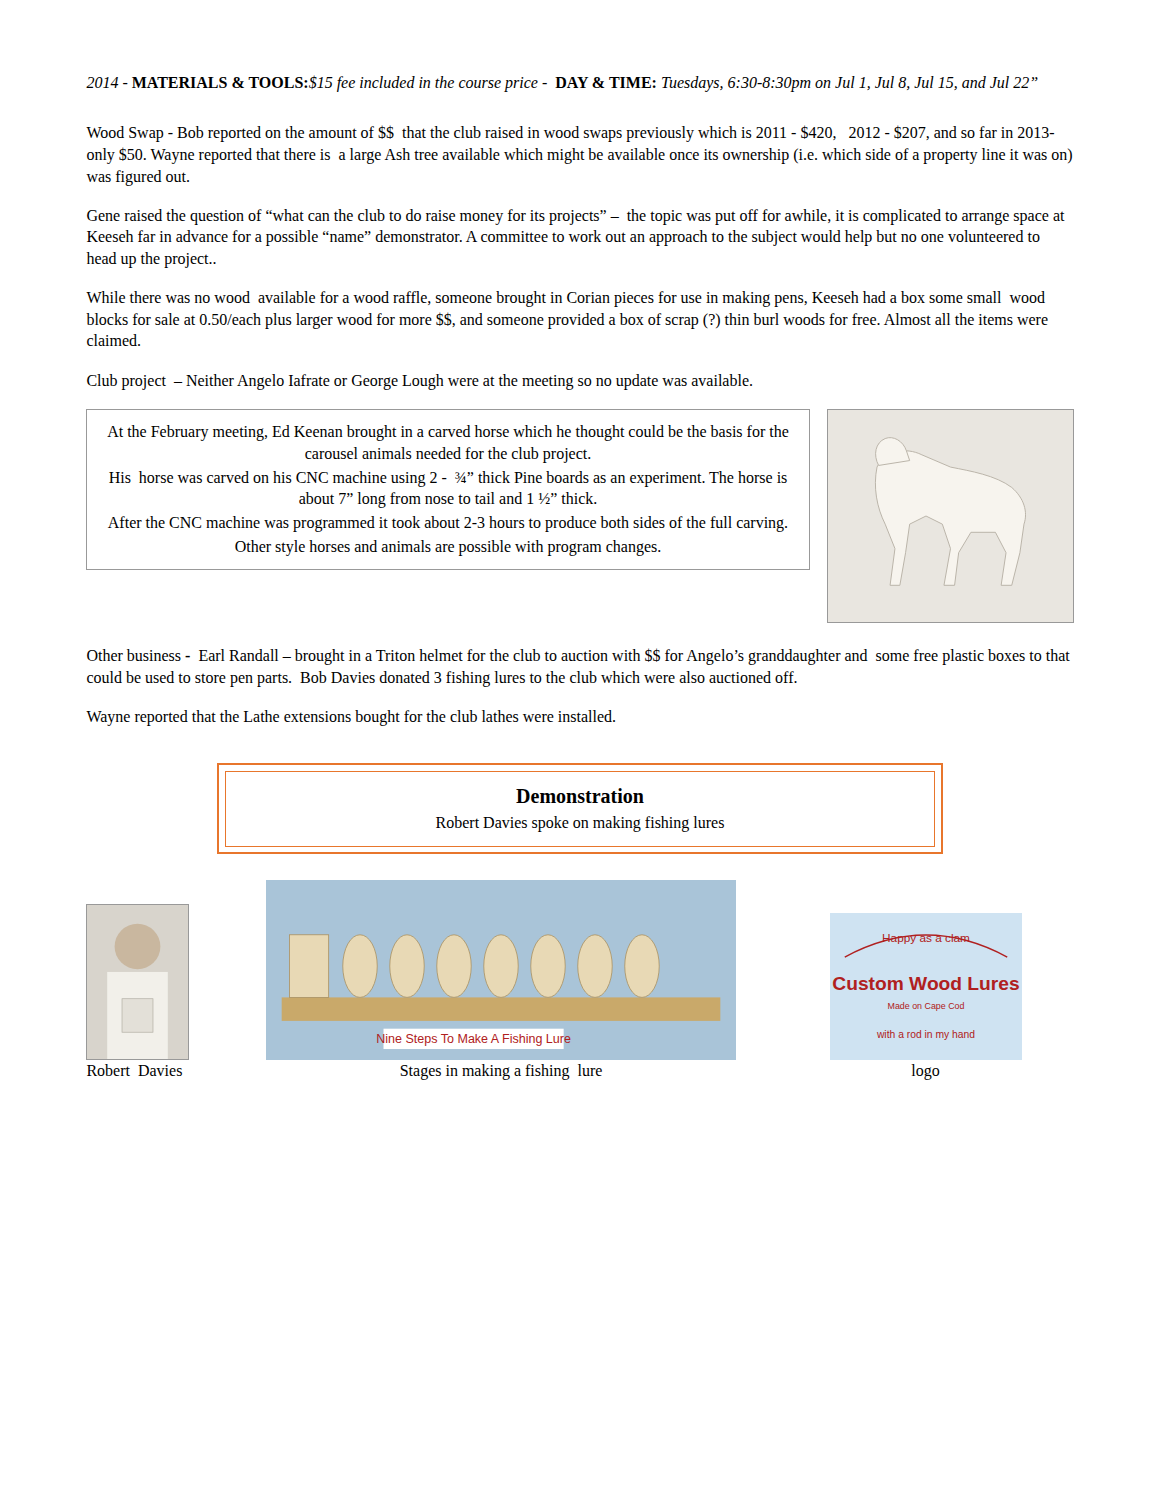2014 - MATERIALS & TOOLS:$15 fee included in the course price - DAY & TIME: Tuesdays, 6:30-8:30pm on Jul 1, Jul 8, Jul 15, and Jul 22”
Wood Swap - Bob reported on the amount of $$ that the club raised in wood swaps previously which is 2011 - $420, 2012 - $207, and so far in 2013- only $50. Wayne reported that there is a large Ash tree available which might be available once its ownership (i.e. which side of a property line it was on) was figured out.
Gene raised the question of “what can the club to do raise money for its projects” – the topic was put off for awhile, it is complicated to arrange space at Keeseh far in advance for a possible “name” demonstrator. A committee to work out an approach to the subject would help but no one volunteered to head up the project..
While there was no wood available for a wood raffle, someone brought in Corian pieces for use in making pens, Keeseh had a box some small wood blocks for sale at 0.50/each plus larger wood for more $$, and someone provided a box of scrap (?) thin burl woods for free. Almost all the items were claimed.
Club project – Neither Angelo Iafrate or George Lough were at the meeting so no update was available.
At the February meeting, Ed Keenan brought in a carved horse which he thought could be the basis for the carousel animals needed for the club project.
His horse was carved on his CNC machine using 2 - ¾” thick Pine boards as an experiment. The horse is about 7” long from nose to tail and 1 ½” thick.
After the CNC machine was programmed it took about 2-3 hours to produce both sides of the full carving.
Other style horses and animals are possible with program changes.
Other business - Earl Randall – brought in a Triton helmet for the club to auction with $$ for Angelo’s granddaughter and some free plastic boxes to that could be used to store pen parts. Bob Davies donated 3 fishing lures to the club which were also auctioned off.
Wayne reported that the Lathe extensions bought for the club lathes were installed.
Demonstration
Robert Davies spoke on making fishing lures
| Robert Davies | Stages in making a fishing lure | logo |